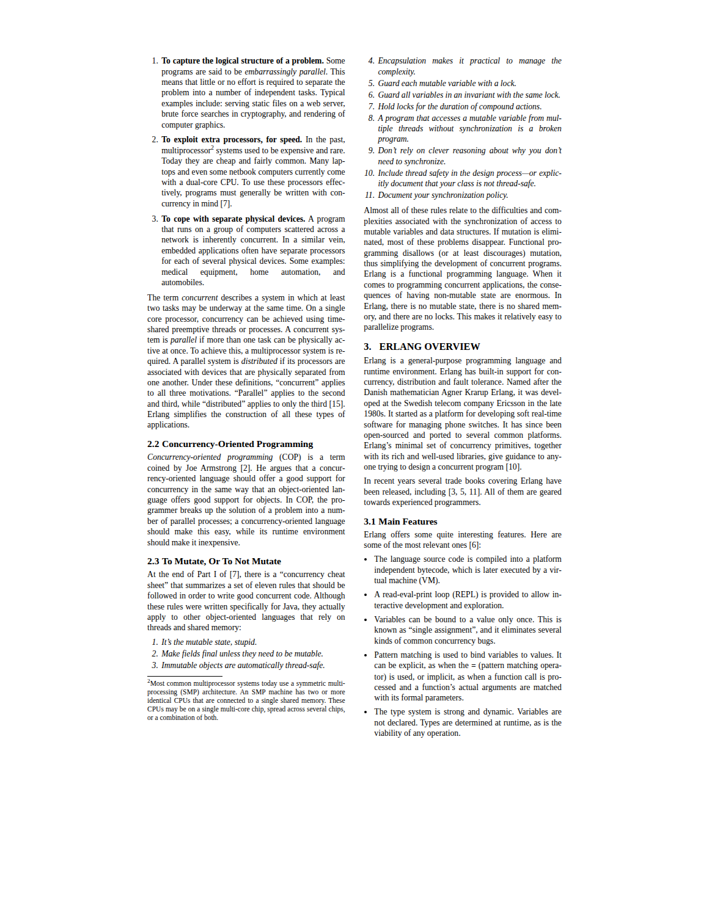To capture the logical structure of a problem. Some programs are said to be embarrassingly parallel. This means that little or no effort is required to separate the problem into a number of independent tasks. Typical examples include: serving static files on a web server, brute force searches in cryptography, and rendering of computer graphics.
To exploit extra processors, for speed. In the past, multiprocessor2 systems used to be expensive and rare. Today they are cheap and fairly common. Many laptops and even some netbook computers currently come with a dual-core CPU. To use these processors effectively, programs must generally be written with concurrency in mind [7].
To cope with separate physical devices. A program that runs on a group of computers scattered across a network is inherently concurrent. In a similar vein, embedded applications often have separate processors for each of several physical devices. Some examples: medical equipment, home automation, and automobiles.
The term concurrent describes a system in which at least two tasks may be underway at the same time. On a single core processor, concurrency can be achieved using time-shared preemptive threads or processes. A concurrent system is parallel if more than one task can be physically active at once. To achieve this, a multiprocessor system is required. A parallel system is distributed if its processors are associated with devices that are physically separated from one another. Under these definitions, “concurrent” applies to all three motivations. “Parallel” applies to the second and third, while “distributed” applies to only the third [15]. Erlang simplifies the construction of all these types of applications.
2.2 Concurrency-Oriented Programming
Concurrency-oriented programming (COP) is a term coined by Joe Armstrong [2]. He argues that a concurrency-oriented language should offer a good support for concurrency in the same way that an object-oriented language offers good support for objects. In COP, the programmer breaks up the solution of a problem into a number of parallel processes; a concurrency-oriented language should make this easy, while its runtime environment should make it inexpensive.
2.3 To Mutate, Or To Not Mutate
At the end of Part I of [7], there is a “concurrency cheat sheet” that summarizes a set of eleven rules that should be followed in order to write good concurrent code. Although these rules were written specifically for Java, they actually apply to other object-oriented languages that rely on threads and shared memory:
It’s the mutable state, stupid.
Make fields final unless they need to be mutable.
Immutable objects are automatically thread-safe.
2Most common multiprocessor systems today use a symmetric multiprocessing (SMP) architecture. An SMP machine has two or more identical CPUs that are connected to a single shared memory. These CPUs may be on a single multi-core chip, spread across several chips, or a combination of both.
Encapsulation makes it practical to manage the complexity.
Guard each mutable variable with a lock.
Guard all variables in an invariant with the same lock.
Hold locks for the duration of compound actions.
A program that accesses a mutable variable from multiple threads without synchronization is a broken program.
Don’t rely on clever reasoning about why you don’t need to synchronize.
Include thread safety in the design process—or explicitly document that your class is not thread-safe.
Document your synchronization policy.
Almost all of these rules relate to the difficulties and complexities associated with the synchronization of access to mutable variables and data structures. If mutation is eliminated, most of these problems disappear. Functional programming disallows (or at least discourages) mutation, thus simplifying the development of concurrent programs. Erlang is a functional programming language. When it comes to programming concurrent applications, the consequences of having non-mutable state are enormous. In Erlang, there is no mutable state, there is no shared memory, and there are no locks. This makes it relatively easy to parallelize programs.
3. ERLANG OVERVIEW
Erlang is a general-purpose programming language and runtime environment. Erlang has built-in support for concurrency, distribution and fault tolerance. Named after the Danish mathematician Agner Krarup Erlang, it was developed at the Swedish telecom company Ericsson in the late 1980s. It started as a platform for developing soft real-time software for managing phone switches. It has since been open-sourced and ported to several common platforms. Erlang’s minimal set of concurrency primitives, together with its rich and well-used libraries, give guidance to anyone trying to design a concurrent program [10].
In recent years several trade books covering Erlang have been released, including [3, 5, 11]. All of them are geared towards experienced programmers.
3.1 Main Features
Erlang offers some quite interesting features. Here are some of the most relevant ones [6]:
The language source code is compiled into a platform independent bytecode, which is later executed by a virtual machine (VM).
A read-eval-print loop (REPL) is provided to allow interactive development and exploration.
Variables can be bound to a value only once. This is known as “single assignment”, and it eliminates several kinds of common concurrency bugs.
Pattern matching is used to bind variables to values. It can be explicit, as when the = (pattern matching operator) is used, or implicit, as when a function call is processed and a function’s actual arguments are matched with its formal parameters.
The type system is strong and dynamic. Variables are not declared. Types are determined at runtime, as is the viability of any operation.